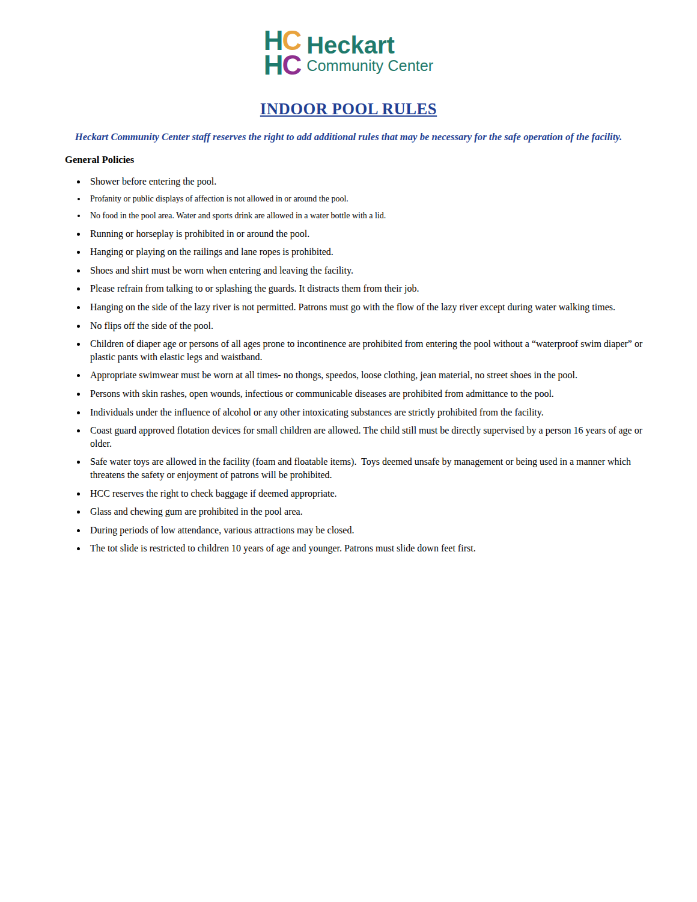| H C H C | Heckart Community Center |
INDOOR POOL RULES
Heckart Community Center staff reserves the right to add additional rules that may be necessary for the safe operation of the facility.
General Policies
Shower before entering the pool.
Profanity or public displays of affection is not allowed in or around the pool.
No food in the pool area. Water and sports drink are allowed in a water bottle with a lid.
Running or horseplay is prohibited in or around the pool.
Hanging or playing on the railings and lane ropes is prohibited.
Shoes and shirt must be worn when entering and leaving the facility.
Please refrain from talking to or splashing the guards. It distracts them from their job.
Hanging on the side of the lazy river is not permitted. Patrons must go with the flow of the lazy river except during water walking times.
No flips off the side of the pool.
Children of diaper age or persons of all ages prone to incontinence are prohibited from entering the pool without a “waterproof swim diaper” or plastic pants with elastic legs and waistband.
Appropriate swimwear must be worn at all times- no thongs, speedos, loose clothing, jean material, no street shoes in the pool.
Persons with skin rashes, open wounds, infectious or communicable diseases are prohibited from admittance to the pool.
Individuals under the influence of alcohol or any other intoxicating substances are strictly prohibited from the facility.
Coast guard approved flotation devices for small children are allowed. The child still must be directly supervised by a person 16 years of age or older.
Safe water toys are allowed in the facility (foam and floatable items). Toys deemed unsafe by management or being used in a manner which threatens the safety or enjoyment of patrons will be prohibited.
HCC reserves the right to check baggage if deemed appropriate.
Glass and chewing gum are prohibited in the pool area.
During periods of low attendance, various attractions may be closed.
The tot slide is restricted to children 10 years of age and younger. Patrons must slide down feet first.